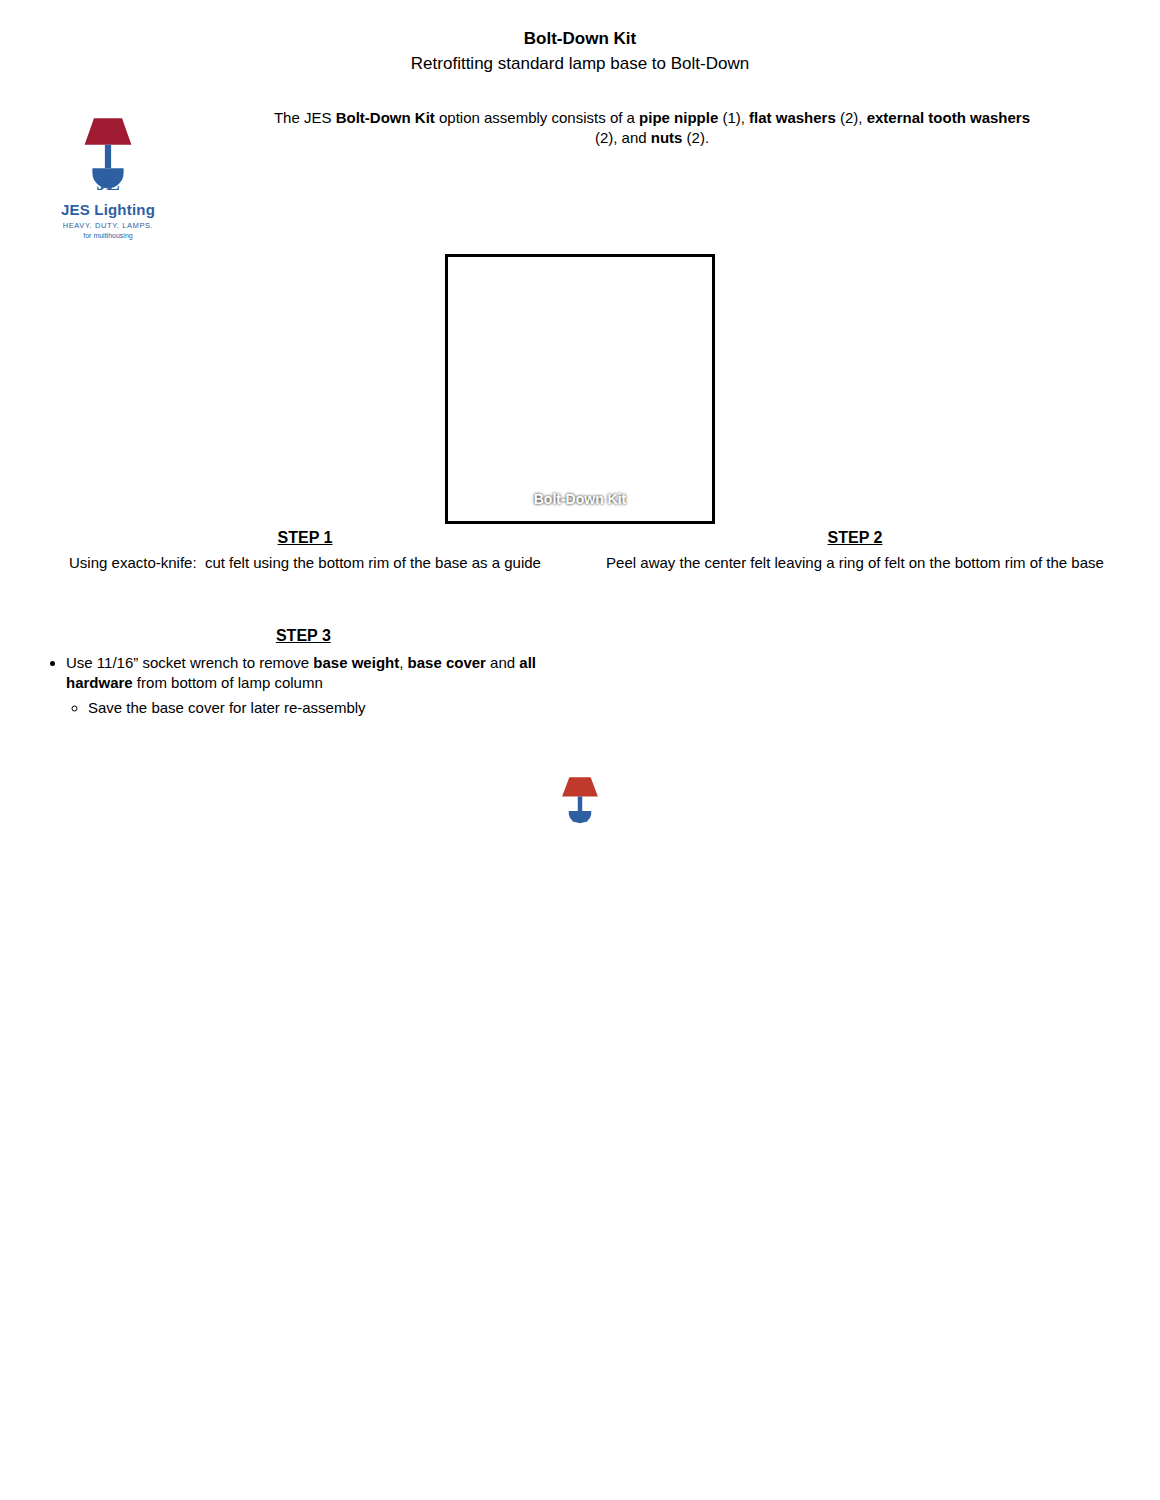Bolt-Down Kit
Retrofitting standard lamp base to Bolt-Down
JL
JES Lighting
Heavy. Duty. Lamps.
for multihousing
The JES Bolt-Down Kit option assembly consists of a pipe nipple (1), flat washers (2), external tooth washers (2), and nuts (2).
Bolt-Down Kit
STEP 1
Using exacto-knife: cut felt using the bottom rim of the base as a guide
STEP 2
Peel away the center felt leaving a ring of felt on the bottom rim of the base
STEP 3
Use 11/16” socket wrench to remove base weight, base cover and all hardware from bottom of lamp column
Save the base cover for later re-assembly
JL